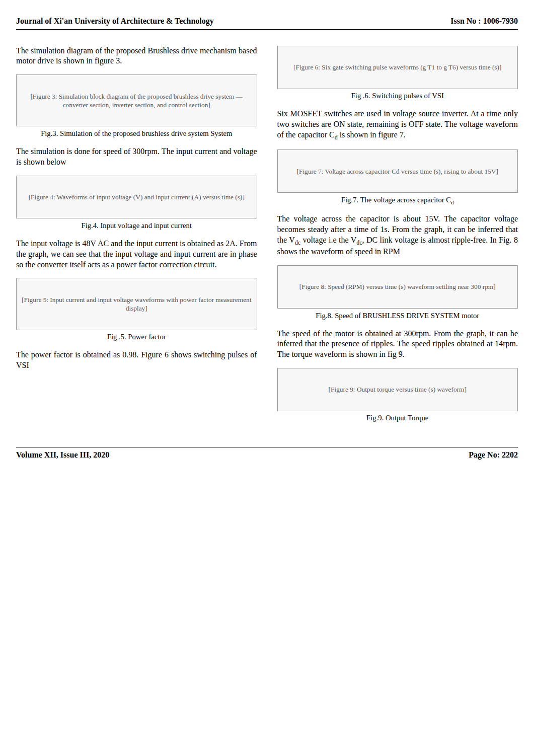Journal of Xi'an University of Architecture & Technology Issn No : 1006-7930
The simulation diagram of the proposed Brushless drive mechanism based motor drive is shown in figure 3.
[Figure 3: Simulation block diagram of the proposed brushless drive system — converter section, inverter section, and control section]
Fig.3. Simulation of the proposed brushless drive system System
The simulation is done for speed of 300rpm. The input current and voltage is shown below
[Figure 4: Waveforms of input voltage (V) and input current (A) versus time (s)]
Fig.4. Input voltage and input current
The input voltage is 48V AC and the input current is obtained as 2A. From the graph, we can see that the input voltage and input current are in phase so the converter itself acts as a power factor correction circuit.
[Figure 5: Input current and input voltage waveforms with power factor measurement display]
Fig .5. Power factor
The power factor is obtained as 0.98. Figure 6 shows switching pulses of VSI
[Figure 6: Six gate switching pulse waveforms (g T1 to g T6) versus time (s)]
Fig .6. Switching pulses of VSI
Six MOSFET switches are used in voltage source inverter. At a time only two switches are ON state, remaining is OFF state. The voltage waveform of the capacitor Cd is shown in figure 7.
[Figure 7: Voltage across capacitor Cd versus time (s), rising to about 15V]
Fig.7. The voltage across capacitor Cd
The voltage across the capacitor is about 15V. The capacitor voltage becomes steady after a time of 1s. From the graph, it can be inferred that the Vdc voltage i.e the Vdc, DC link voltage is almost ripple-free. In Fig. 8 shows the waveform of speed in RPM
[Figure 8: Speed (RPM) versus time (s) waveform settling near 300 rpm]
Fig.8. Speed of BRUSHLESS DRIVE SYSTEM motor
The speed of the motor is obtained at 300rpm. From the graph, it can be inferred that the presence of ripples. The speed ripples obtained at 14rpm. The torque waveform is shown in fig 9.
[Figure 9: Output torque versus time (s) waveform]
Fig.9. Output Torque
Volume XII, Issue III, 2020 Page No: 2202